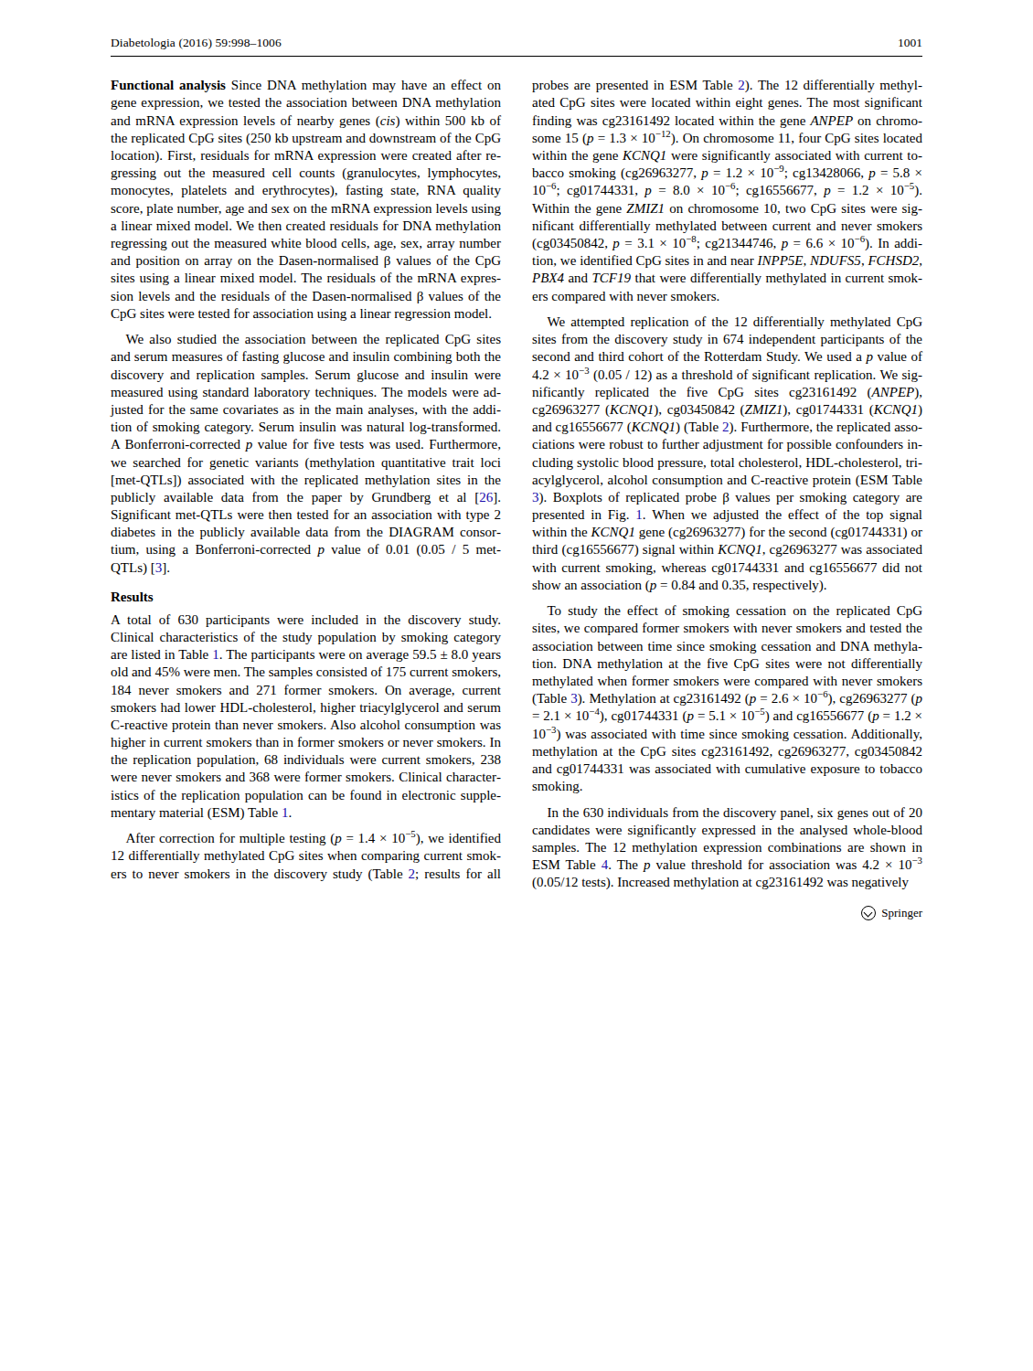Diabetologia (2016) 59:998–1006 1001
Functional analysis Since DNA methylation may have an effect on gene expression, we tested the association between DNA methylation and mRNA expression levels of nearby genes (cis) within 500 kb of the replicated CpG sites (250 kb upstream and downstream of the CpG location). First, residuals for mRNA expression were created after regressing out the measured cell counts (granulocytes, lymphocytes, monocytes, platelets and erythrocytes), fasting state, RNA quality score, plate number, age and sex on the mRNA expression levels using a linear mixed model. We then created residuals for DNA methylation regressing out the measured white blood cells, age, sex, array number and position on array on the Dasen-normalised β values of the CpG sites using a linear mixed model. The residuals of the mRNA expression levels and the residuals of the Dasen-normalised β values of the CpG sites were tested for association using a linear regression model.
We also studied the association between the replicated CpG sites and serum measures of fasting glucose and insulin combining both the discovery and replication samples. Serum glucose and insulin were measured using standard laboratory techniques. The models were adjusted for the same covariates as in the main analyses, with the addition of smoking category. Serum insulin was natural log-transformed. A Bonferroni-corrected p value for five tests was used. Furthermore, we searched for genetic variants (methylation quantitative trait loci [met-QTLs]) associated with the replicated methylation sites in the publicly available data from the paper by Grundberg et al [26]. Significant met-QTLs were then tested for an association with type 2 diabetes in the publicly available data from the DIAGRAM consortium, using a Bonferroni-corrected p value of 0.01 (0.05 / 5 met-QTLs) [3].
Results
A total of 630 participants were included in the discovery study. Clinical characteristics of the study population by smoking category are listed in Table 1. The participants were on average 59.5 ± 8.0 years old and 45% were men. The samples consisted of 175 current smokers, 184 never smokers and 271 former smokers. On average, current smokers had lower HDL-cholesterol, higher triacylglycerol and serum C-reactive protein than never smokers. Also alcohol consumption was higher in current smokers than in former smokers or never smokers. In the replication population, 68 individuals were current smokers, 238 were never smokers and 368 were former smokers. Clinical characteristics of the replication population can be found in electronic supplementary material (ESM) Table 1.
After correction for multiple testing (p = 1.4 × 10−5), we identified 12 differentially methylated CpG sites when comparing current smokers to never smokers in the discovery study (Table 2; results for all probes are presented in ESM Table 2). The 12 differentially methylated CpG sites were located within eight genes. The most significant finding was cg23161492 located within the gene ANPEP on chromosome 15 (p = 1.3 × 10−12). On chromosome 11, four CpG sites located within the gene KCNQ1 were significantly associated with current tobacco smoking (cg26963277, p = 1.2 × 10−9; cg13428066, p = 5.8 × 10−6; cg01744331, p = 8.0 × 10−6; cg16556677, p = 1.2 × 10−5). Within the gene ZMIZ1 on chromosome 10, two CpG sites were significant differentially methylated between current and never smokers (cg03450842, p = 3.1 × 10−8; cg21344746, p = 6.6 × 10−6). In addition, we identified CpG sites in and near INPP5E, NDUFS5, FCHSD2, PBX4 and TCF19 that were differentially methylated in current smokers compared with never smokers.
We attempted replication of the 12 differentially methylated CpG sites from the discovery study in 674 independent participants of the second and third cohort of the Rotterdam Study. We used a p value of 4.2 × 10−3 (0.05 / 12) as a threshold of significant replication. We significantly replicated the five CpG sites cg23161492 (ANPEP), cg26963277 (KCNQ1), cg03450842 (ZMIZ1), cg01744331 (KCNQ1) and cg16556677 (KCNQ1) (Table 2). Furthermore, the replicated associations were robust to further adjustment for possible confounders including systolic blood pressure, total cholesterol, HDL-cholesterol, triacylglycerol, alcohol consumption and C-reactive protein (ESM Table 3). Boxplots of replicated probe β values per smoking category are presented in Fig. 1. When we adjusted the effect of the top signal within the KCNQ1 gene (cg26963277) for the second (cg01744331) or third (cg16556677) signal within KCNQ1, cg26963277 was associated with current smoking, whereas cg01744331 and cg16556677 did not show an association (p = 0.84 and 0.35, respectively).
To study the effect of smoking cessation on the replicated CpG sites, we compared former smokers with never smokers and tested the association between time since smoking cessation and DNA methylation. DNA methylation at the five CpG sites were not differentially methylated when former smokers were compared with never smokers (Table 3). Methylation at cg23161492 (p = 2.6 × 10−6), cg26963277 (p = 2.1 × 10−4), cg01744331 (p = 5.1 × 10−5) and cg16556677 (p = 1.2 × 10−3) was associated with time since smoking cessation. Additionally, methylation at the CpG sites cg23161492, cg26963277, cg03450842 and cg01744331 was associated with cumulative exposure to tobacco smoking.
In the 630 individuals from the discovery panel, six genes out of 20 candidates were significantly expressed in the analysed whole-blood samples. The 12 methylation expression combinations are shown in ESM Table 4. The p value threshold for association was 4.2 × 10−3 (0.05/12 tests). Increased methylation at cg23161492 was negatively
Springer